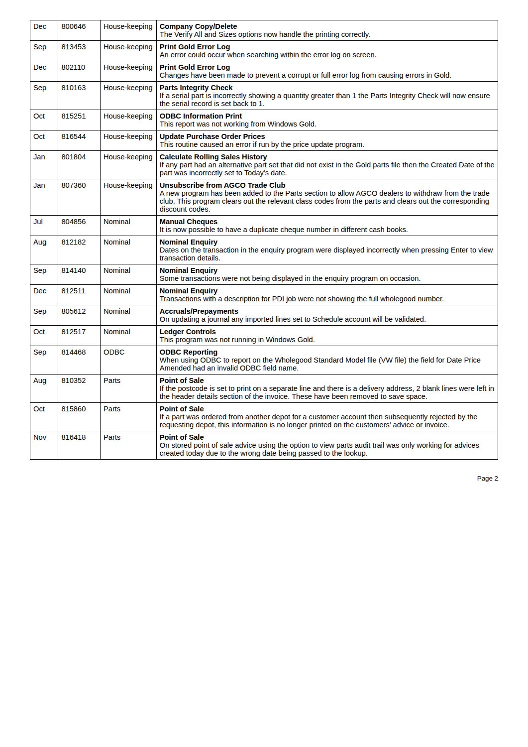| Dec | 800646 | House-keeping | Company Copy/Delete The Verify All and Sizes options now handle the printing correctly. |
| Sep | 813453 | House-keeping | Print Gold Error Log An error could occur when searching within the error log on screen. |
| Dec | 802110 | House-keeping | Print Gold Error Log Changes have been made to prevent a corrupt or full error log from causing errors in Gold. |
| Sep | 810163 | House-keeping | Parts Integrity Check If a serial part is incorrectly showing a quantity greater than 1 the Parts Integrity Check will now ensure the serial record is set back to 1. |
| Oct | 815251 | House-keeping | ODBC Information Print This report was not working from Windows Gold. |
| Oct | 816544 | House-keeping | Update Purchase Order Prices This routine caused an error if run by the price update program. |
| Jan | 801804 | House-keeping | Calculate Rolling Sales History If any part had an alternative part set that did not exist in the Gold parts file then the Created Date of the part was incorrectly set to Today's date. |
| Jan | 807360 | House-keeping | Unsubscribe from AGCO Trade Club A new program has been added to the Parts section to allow AGCO dealers to withdraw from the trade club. This program clears out the relevant class codes from the parts and clears out the corresponding discount codes. |
| Jul | 804856 | Nominal | Manual Cheques It is now possible to have a duplicate cheque number in different cash books. |
| Aug | 812182 | Nominal | Nominal Enquiry Dates on the transaction in the enquiry program were displayed incorrectly when pressing Enter to view transaction details. |
| Sep | 814140 | Nominal | Nominal Enquiry Some transactions were not being displayed in the enquiry program on occasion. |
| Dec | 812511 | Nominal | Nominal Enquiry Transactions with a description for PDI job were not showing the full wholegood number. |
| Sep | 805612 | Nominal | Accruals/Prepayments On updating a journal any imported lines set to Schedule account will be validated. |
| Oct | 812517 | Nominal | Ledger Controls This program was not running in Windows Gold. |
| Sep | 814468 | ODBC | ODBC Reporting When using ODBC to report on the Wholegood Standard Model file (VW file) the field for Date Price Amended had an invalid ODBC field name. |
| Aug | 810352 | Parts | Point of Sale If the postcode is set to print on a separate line and there is a delivery address, 2 blank lines were left in the header details section of the invoice. These have been removed to save space. |
| Oct | 815860 | Parts | Point of Sale If a part was ordered from another depot for a customer account then subsequently rejected by the requesting depot, this information is no longer printed on the customers' advice or invoice. |
| Nov | 816418 | Parts | Point of Sale On stored point of sale advice using the option to view parts audit trail was only working for advices created today due to the wrong date being passed to the lookup. |
Page 2